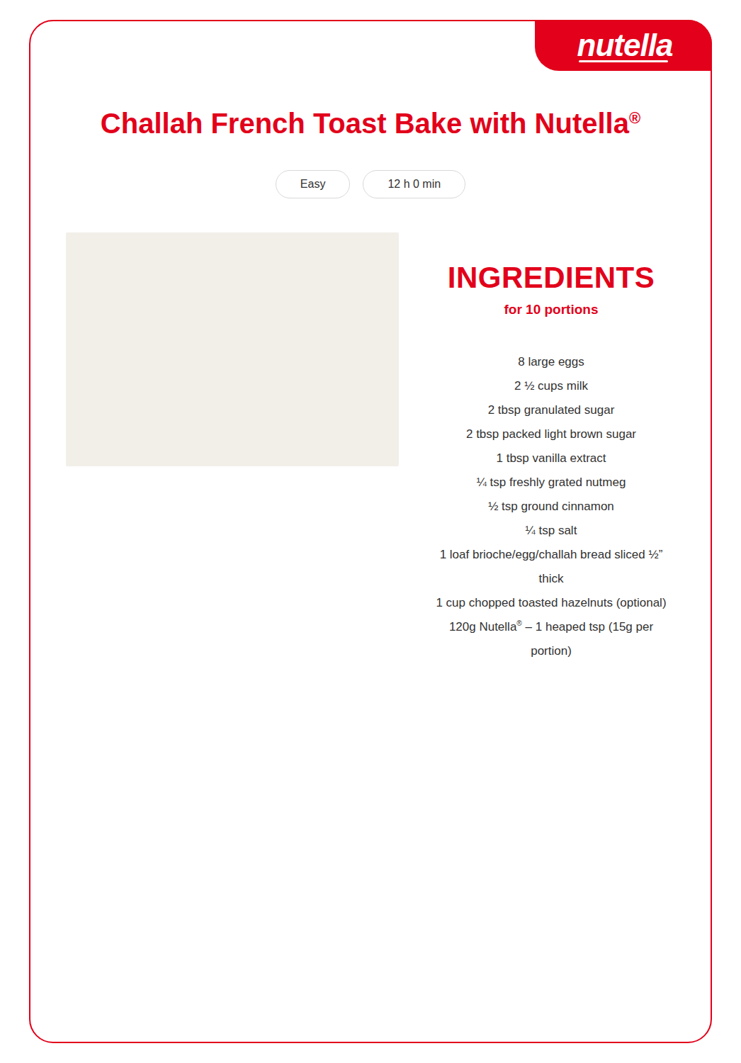nutella
Challah French Toast Bake with Nutella®
Easy 12 h 0 min
INGREDIENTS
for 10 portions
8 large eggs
2 ½ cups milk
2 tbsp granulated sugar
2 tbsp packed light brown sugar
1 tbsp vanilla extract
¼ tsp freshly grated nutmeg
½ tsp ground cinnamon
¼ tsp salt
1 loaf brioche/egg/challah bread sliced ½” thick
1 cup chopped toasted hazelnuts (optional)
120g Nutella® – 1 heaped tsp (15g per portion)